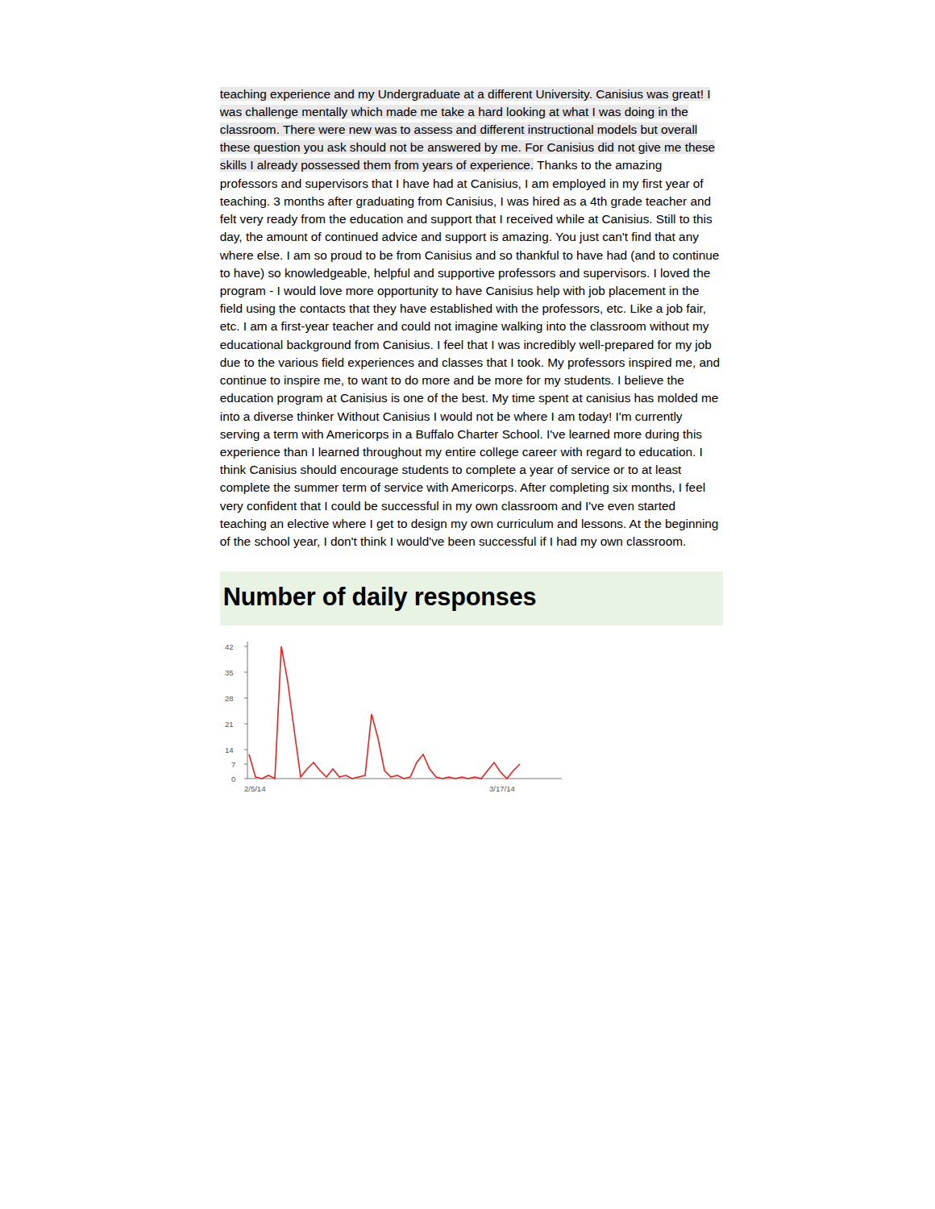teaching experience and my Undergraduate at a different University. Canisius was great! I was challenge mentally which made me take a hard looking at what I was doing in the classroom. There were new was to assess and different instructional models but overall these question you ask should not be answered by me. For Canisius did not give me these skills I already possessed them from years of experience. Thanks to the amazing professors and supervisors that I have had at Canisius, I am employed in my first year of teaching. 3 months after graduating from Canisius, I was hired as a 4th grade teacher and felt very ready from the education and support that I received while at Canisius. Still to this day, the amount of continued advice and support is amazing. You just can't find that any where else. I am so proud to be from Canisius and so thankful to have had (and to continue to have) so knowledgeable, helpful and supportive professors and supervisors. I loved the program - I would love more opportunity to have Canisius help with job placement in the field using the contacts that they have established with the professors, etc. Like a job fair, etc. I am a first-year teacher and could not imagine walking into the classroom without my educational background from Canisius. I feel that I was incredibly well-prepared for my job due to the various field experiences and classes that I took. My professors inspired me, and continue to inspire me, to want to do more and be more for my students. I believe the education program at Canisius is one of the best. My time spent at canisius has molded me into a diverse thinker Without Canisius I would not be where I am today! I'm currently serving a term with Americorps in a Buffalo Charter School. I've learned more during this experience than I learned throughout my entire college career with regard to education. I think Canisius should encourage students to complete a year of service or to at least complete the summer term of service with Americorps. After completing six months, I feel very confident that I could be successful in my own classroom and I've even started teaching an elective where I get to design my own curriculum and lessons. At the beginning of the school year, I don't think I would've been successful if I had my own classroom.
Number of daily responses
42 35 28 21 14 7 0 2/5/14 3/17/14